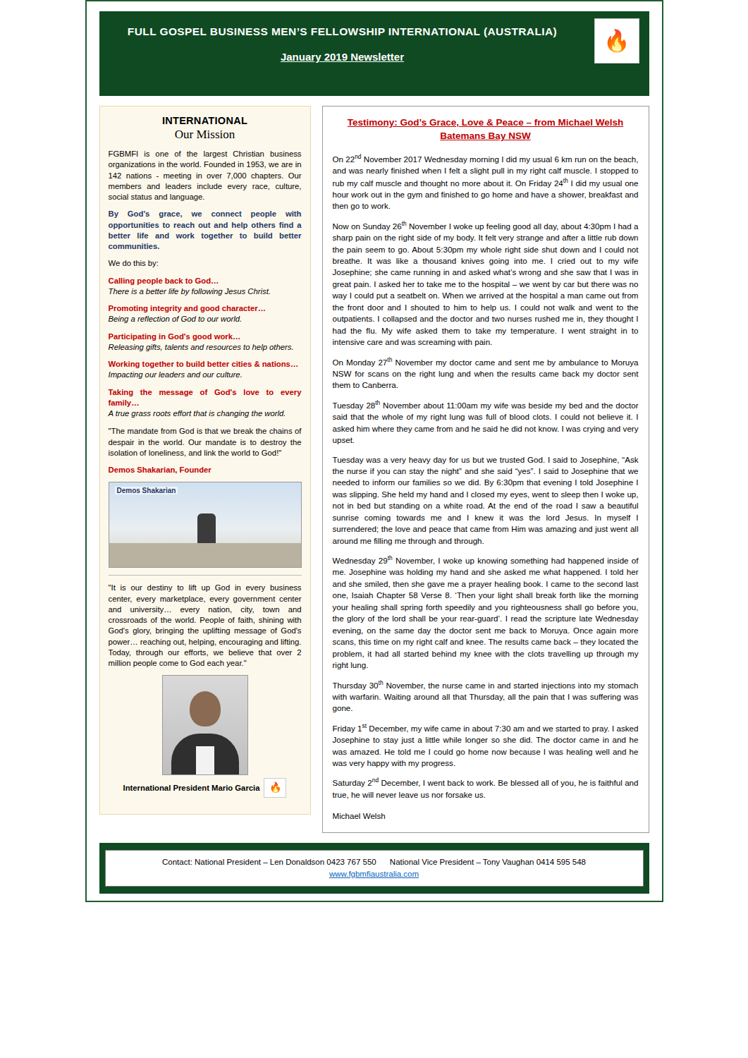🔥
FULL GOSPEL BUSINESS MEN’S FELLOWSHIP INTERNATIONAL (AUSTRALIA)
January 2019 Newsletter
INTERNATIONAL
Our Mission
FGBMFI is one of the largest Christian business organizations in the world. Founded in 1953, we are in 142 nations - meeting in over 7,000 chapters. Our members and leaders include every race, culture, social status and language.
By God's grace, we connect people with opportunities to reach out and help others find a better life and work together to build better communities.
We do this by:
Calling people back to God…
There is a better life by following Jesus Christ.
Promoting integrity and good character…
Being a reflection of God to our world.
Participating in God's good work…
Releasing gifts, talents and resources to help others.
Working together to build better cities & nations…
Impacting our leaders and our culture.
Taking the message of God's love to every family…
A true grass roots effort that is changing the world.
"The mandate from God is that we break the chains of despair in the world. Our mandate is to destroy the isolation of loneliness, and link the world to God!"
Demos Shakarian, Founder
Demos Shakarian
"It is our destiny to lift up God in every business center, every marketplace, every government center and university… every nation, city, town and crossroads of the world. People of faith, shining with God's glory, bringing the uplifting message of God's power… reaching out, helping, encouraging and lifting. Today, through our efforts, we believe that over 2 million people come to God each year."
International President Mario Garcia 🔥
Testimony: God’s Grace, Love & Peace – from Michael Welsh
Batemans Bay NSW
On 22nd November 2017 Wednesday morning I did my usual 6 km run on the beach, and was nearly finished when I felt a slight pull in my right calf muscle. I stopped to rub my calf muscle and thought no more about it. On Friday 24th I did my usual one hour work out in the gym and finished to go home and have a shower, breakfast and then go to work.
Now on Sunday 26th November I woke up feeling good all day, about 4:30pm I had a sharp pain on the right side of my body. It felt very strange and after a little rub down the pain seem to go. About 5:30pm my whole right side shut down and I could not breathe. It was like a thousand knives going into me. I cried out to my wife Josephine; she came running in and asked what’s wrong and she saw that I was in great pain. I asked her to take me to the hospital – we went by car but there was no way I could put a seatbelt on. When we arrived at the hospital a man came out from the front door and I shouted to him to help us. I could not walk and went to the outpatients. I collapsed and the doctor and two nurses rushed me in, they thought I had the flu. My wife asked them to take my temperature. I went straight in to intensive care and was screaming with pain.
On Monday 27th November my doctor came and sent me by ambulance to Moruya NSW for scans on the right lung and when the results came back my doctor sent them to Canberra.
Tuesday 28th November about 11:00am my wife was beside my bed and the doctor said that the whole of my right lung was full of blood clots. I could not believe it. I asked him where they came from and he said he did not know. I was crying and very upset.
Tuesday was a very heavy day for us but we trusted God. I said to Josephine, “Ask the nurse if you can stay the night” and she said “yes”. I said to Josephine that we needed to inform our families so we did. By 6:30pm that evening I told Josephine I was slipping. She held my hand and I closed my eyes, went to sleep then I woke up, not in bed but standing on a white road. At the end of the road I saw a beautiful sunrise coming towards me and I knew it was the lord Jesus. In myself I surrendered; the love and peace that came from Him was amazing and just went all around me filling me through and through.
Wednesday 29th November, I woke up knowing something had happened inside of me. Josephine was holding my hand and she asked me what happened. I told her and she smiled, then she gave me a prayer healing book. I came to the second last one, Isaiah Chapter 58 Verse 8. ‘Then your light shall break forth like the morning your healing shall spring forth speedily and you righteousness shall go before you, the glory of the lord shall be your rear-guard’. I read the scripture late Wednesday evening, on the same day the doctor sent me back to Moruya. Once again more scans, this time on my right calf and knee. The results came back – they located the problem, it had all started behind my knee with the clots travelling up through my right lung.
Thursday 30th November, the nurse came in and started injections into my stomach with warfarin. Waiting around all that Thursday, all the pain that I was suffering was gone.
Friday 1st December, my wife came in about 7:30 am and we started to pray. I asked Josephine to stay just a little while longer so she did. The doctor came in and he was amazed. He told me I could go home now because I was healing well and he was very happy with my progress.
Saturday 2nd December, I went back to work. Be blessed all of you, he is faithful and true, he will never leave us nor forsake us.
Michael Welsh
Contact: National President – Len Donaldson 0423 767 550 National Vice President – Tony Vaughan 0414 595 548
www.fgbmfiaustralia.com